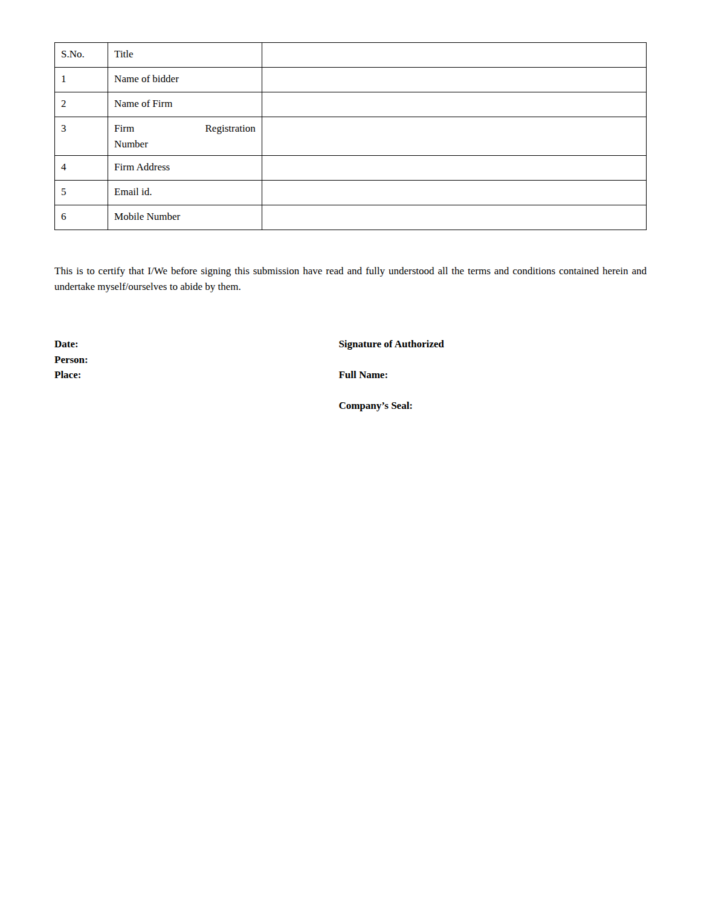| S.No. | Title | |
| 1 | Name of bidder | |
| 2 | Name of Firm | |
| 3 | Firm Registration Number | |
| 4 | Firm Address | |
| 5 | Email id. | |
| 6 | Mobile Number | |
This is to certify that I/We before signing this submission have read and fully understood all the terms and conditions contained herein and undertake myself/ourselves to abide by them.
| Date: | Signature of Authorized |
| Person: | |
| Place: | Full Name: |
| | Company’s Seal: |